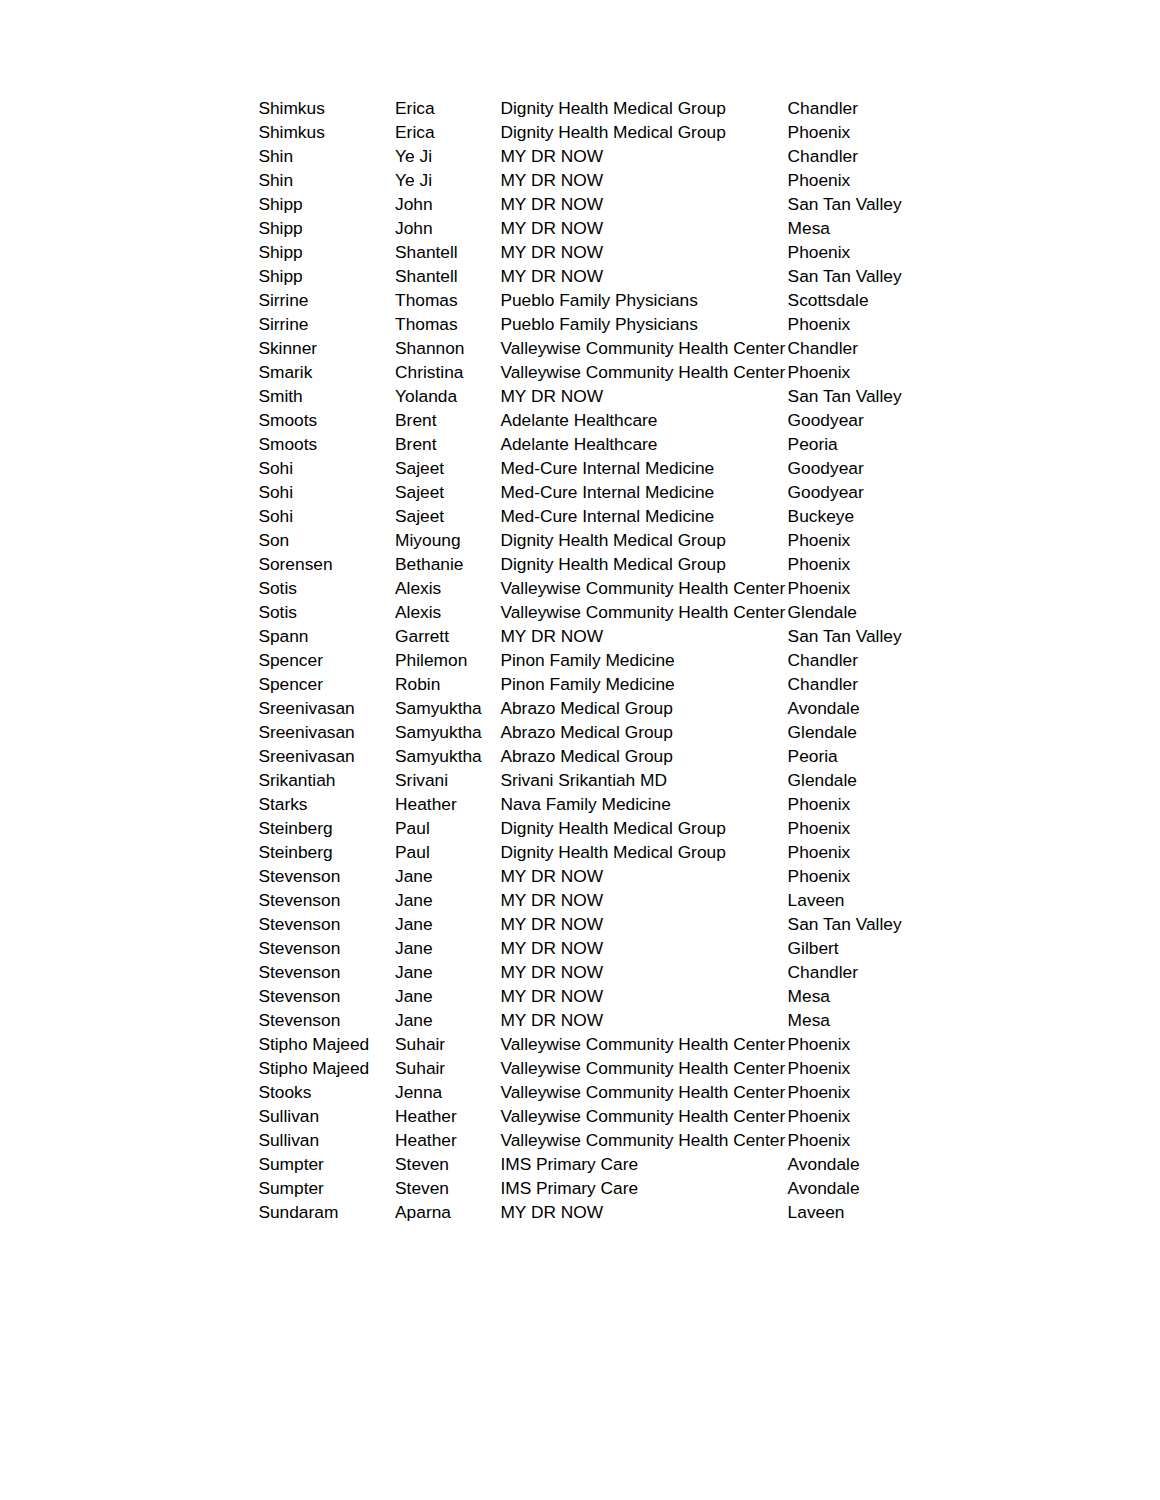| Shimkus | Erica | Dignity Health Medical Group | Chandler |
| Shimkus | Erica | Dignity Health Medical Group | Phoenix |
| Shin | Ye Ji | MY DR NOW | Chandler |
| Shin | Ye Ji | MY DR NOW | Phoenix |
| Shipp | John | MY DR NOW | San Tan Valley |
| Shipp | John | MY DR NOW | Mesa |
| Shipp | Shantell | MY DR NOW | Phoenix |
| Shipp | Shantell | MY DR NOW | San Tan Valley |
| Sirrine | Thomas | Pueblo Family Physicians | Scottsdale |
| Sirrine | Thomas | Pueblo Family Physicians | Phoenix |
| Skinner | Shannon | Valleywise Community Health Center | Chandler |
| Smarik | Christina | Valleywise Community Health Center | Phoenix |
| Smith | Yolanda | MY DR NOW | San Tan Valley |
| Smoots | Brent | Adelante Healthcare | Goodyear |
| Smoots | Brent | Adelante Healthcare | Peoria |
| Sohi | Sajeet | Med-Cure Internal Medicine | Goodyear |
| Sohi | Sajeet | Med-Cure Internal Medicine | Goodyear |
| Sohi | Sajeet | Med-Cure Internal Medicine | Buckeye |
| Son | Miyoung | Dignity Health Medical Group | Phoenix |
| Sorensen | Bethanie | Dignity Health Medical Group | Phoenix |
| Sotis | Alexis | Valleywise Community Health Center | Phoenix |
| Sotis | Alexis | Valleywise Community Health Center | Glendale |
| Spann | Garrett | MY DR NOW | San Tan Valley |
| Spencer | Philemon | Pinon Family Medicine | Chandler |
| Spencer | Robin | Pinon Family Medicine | Chandler |
| Sreenivasan | Samyuktha | Abrazo Medical Group | Avondale |
| Sreenivasan | Samyuktha | Abrazo Medical Group | Glendale |
| Sreenivasan | Samyuktha | Abrazo Medical Group | Peoria |
| Srikantiah | Srivani | Srivani Srikantiah MD | Glendale |
| Starks | Heather | Nava Family Medicine | Phoenix |
| Steinberg | Paul | Dignity Health Medical Group | Phoenix |
| Steinberg | Paul | Dignity Health Medical Group | Phoenix |
| Stevenson | Jane | MY DR NOW | Phoenix |
| Stevenson | Jane | MY DR NOW | Laveen |
| Stevenson | Jane | MY DR NOW | San Tan Valley |
| Stevenson | Jane | MY DR NOW | Gilbert |
| Stevenson | Jane | MY DR NOW | Chandler |
| Stevenson | Jane | MY DR NOW | Mesa |
| Stevenson | Jane | MY DR NOW | Mesa |
| Stipho Majeed | Suhair | Valleywise Community Health Center | Phoenix |
| Stipho Majeed | Suhair | Valleywise Community Health Center | Phoenix |
| Stooks | Jenna | Valleywise Community Health Center | Phoenix |
| Sullivan | Heather | Valleywise Community Health Center | Phoenix |
| Sullivan | Heather | Valleywise Community Health Center | Phoenix |
| Sumpter | Steven | IMS Primary Care | Avondale |
| Sumpter | Steven | IMS Primary Care | Avondale |
| Sundaram | Aparna | MY DR NOW | Laveen |